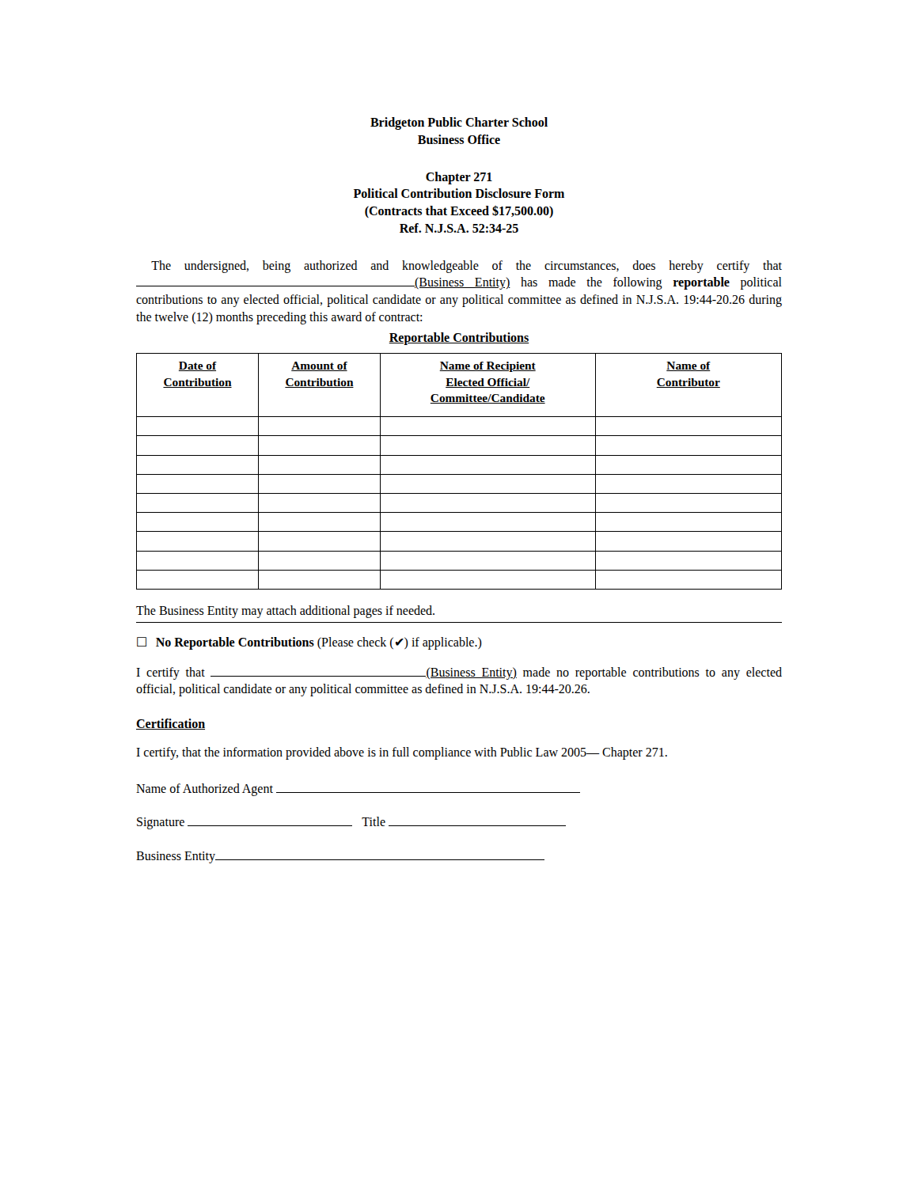Bridgeton Public Charter School
Business Office
Chapter 271
Political Contribution Disclosure Form
(Contracts that Exceed $17,500.00)
Ref. N.J.S.A. 52:34-25
The undersigned, being authorized and knowledgeable of the circumstances, does hereby certify that (Business Entity) has made the following reportable political contributions to any elected official, political candidate or any political committee as defined in N.J.S.A. 19:44-20.26 during the twelve (12) months preceding this award of contract:
Reportable Contributions
| Date of Contribution | Amount of Contribution | Name of Recipient Elected Official/ Committee/Candidate | Name of Contributor |
| --- | --- | --- | --- |
The Business Entity may attach additional pages if needed.
☐ No Reportable Contributions (Please check (✔) if applicable.)
I certify that (Business Entity) made no reportable contributions to any elected official, political candidate or any political committee as defined in N.J.S.A. 19:44-20.26.
Certification
I certify, that the information provided above is in full compliance with Public Law 2005— Chapter 271.
Name of Authorized Agent
Signature Title
Business Entity